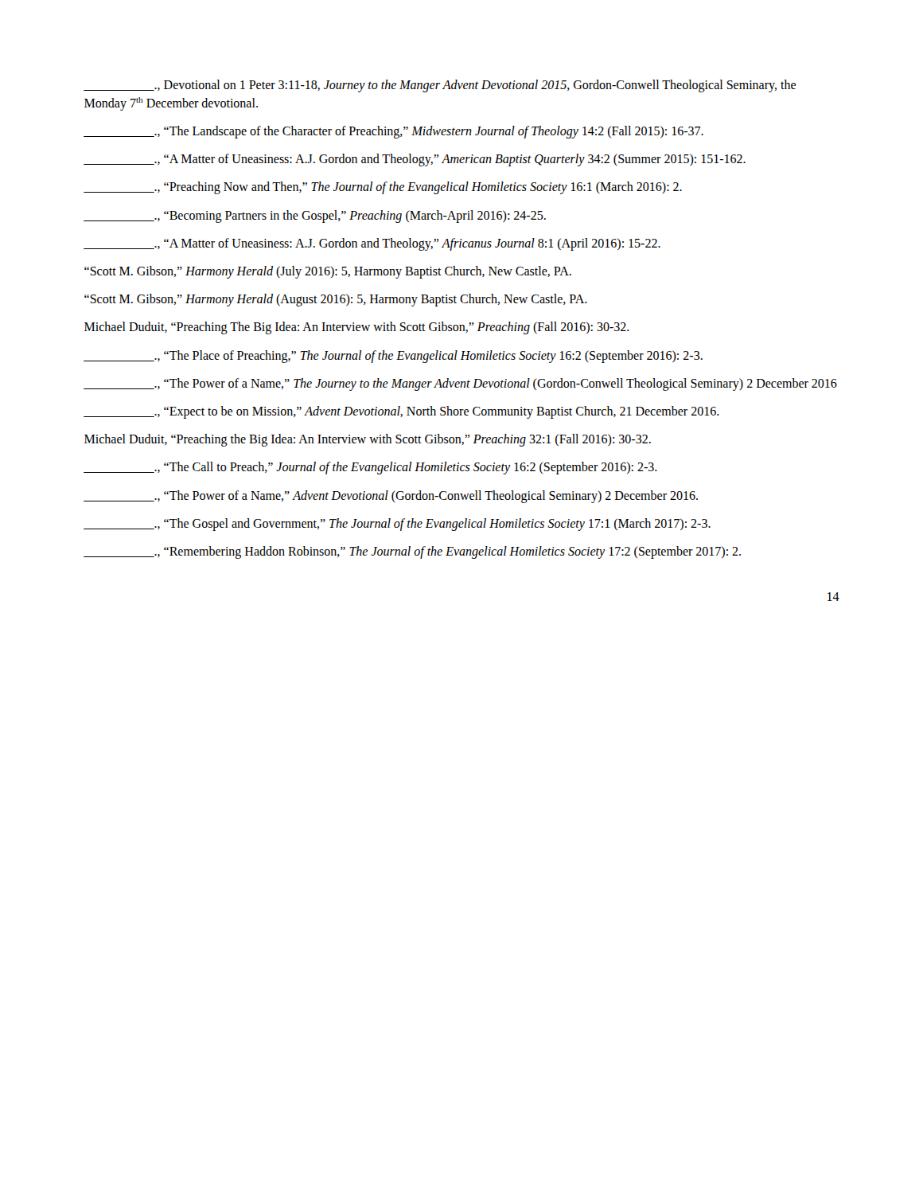__________., Devotional on 1 Peter 3:11-18, Journey to the Manger Advent Devotional 2015, Gordon-Conwell Theological Seminary, the Monday 7th December devotional.
__________., “The Landscape of the Character of Preaching,” Midwestern Journal of Theology 14:2 (Fall 2015): 16-37.
__________., “A Matter of Uneasiness: A.J. Gordon and Theology,” American Baptist Quarterly 34:2 (Summer 2015): 151-162.
__________., “Preaching Now and Then,” The Journal of the Evangelical Homiletics Society 16:1 (March 2016): 2.
__________., “Becoming Partners in the Gospel,” Preaching (March-April 2016): 24-25.
__________., “A Matter of Uneasiness: A.J. Gordon and Theology,” Africanus Journal 8:1 (April 2016): 15-22.
“Scott M. Gibson,” Harmony Herald (July 2016): 5, Harmony Baptist Church, New Castle, PA.
“Scott M. Gibson,” Harmony Herald (August 2016): 5, Harmony Baptist Church, New Castle, PA.
Michael Duduit, “Preaching The Big Idea: An Interview with Scott Gibson,” Preaching (Fall 2016): 30-32.
__________., “The Place of Preaching,” The Journal of the Evangelical Homiletics Society 16:2 (September 2016): 2-3.
__________., “The Power of a Name,” The Journey to the Manger Advent Devotional (Gordon-Conwell Theological Seminary) 2 December 2016
__________., “Expect to be on Mission,” Advent Devotional, North Shore Community Baptist Church, 21 December 2016.
Michael Duduit, “Preaching the Big Idea: An Interview with Scott Gibson,” Preaching 32:1 (Fall 2016): 30-32.
__________., “The Call to Preach,” Journal of the Evangelical Homiletics Society 16:2 (September 2016): 2-3.
__________., “The Power of a Name,” Advent Devotional (Gordon-Conwell Theological Seminary) 2 December 2016.
__________., “The Gospel and Government,” The Journal of the Evangelical Homiletics Society 17:1 (March 2017): 2-3.
__________., “Remembering Haddon Robinson,” The Journal of the Evangelical Homiletics Society 17:2 (September 2017): 2.
14